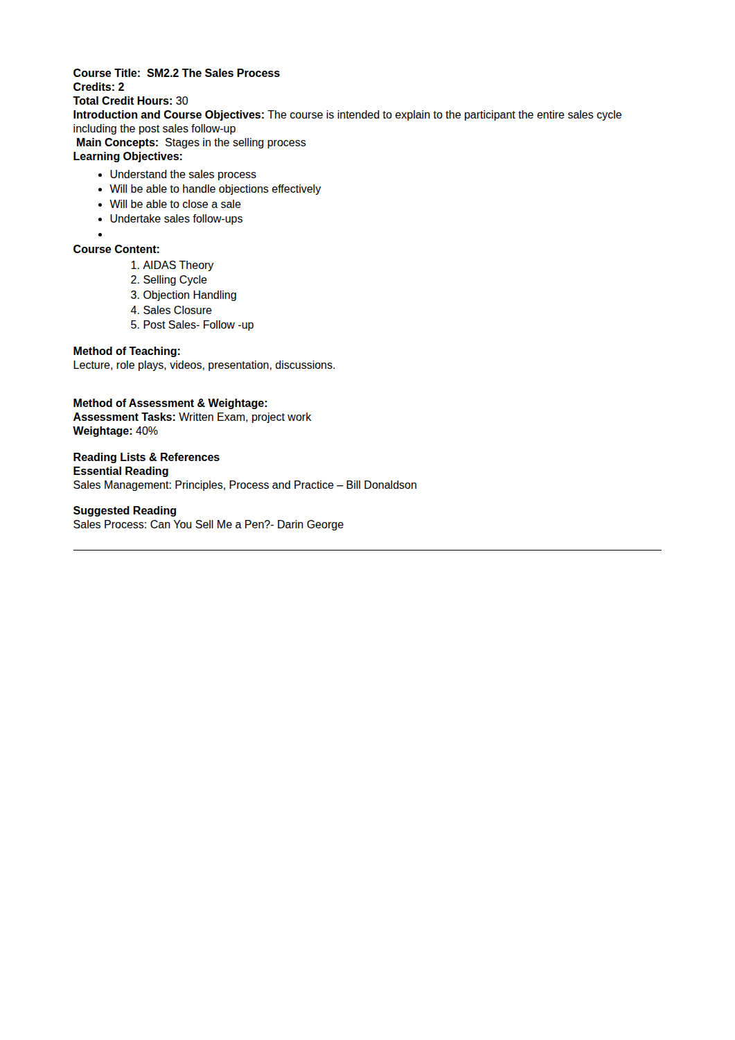Course Title: SM2.2 The Sales Process
Credits: 2
Total Credit Hours: 30
Introduction and Course Objectives: The course is intended to explain to the participant the entire sales cycle including the post sales follow-up
Main Concepts: Stages in the selling process
Learning Objectives:
Understand the sales process
Will be able to handle objections effectively
Will be able to close a sale
Undertake sales follow-ups
Course Content:
AIDAS Theory
Selling Cycle
Objection Handling
Sales Closure
Post Sales- Follow -up
Method of Teaching:
Lecture, role plays, videos, presentation, discussions.
Method of Assessment & Weightage:
Assessment Tasks: Written Exam, project work
Weightage: 40%
Reading Lists & References
Essential Reading
Sales Management: Principles, Process and Practice – Bill Donaldson
Suggested Reading
Sales Process: Can You Sell Me a Pen?- Darin George